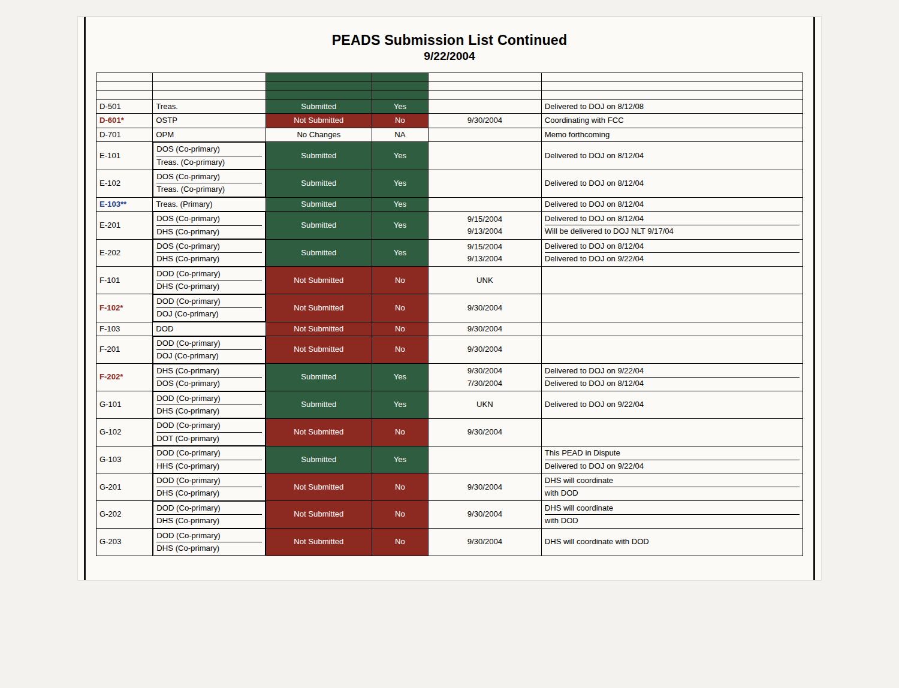PEADS Submission List Continued
9/22/2004
| D-501 | Treas. | Submitted | Yes | | Delivered to DOJ on 8/12/08 |
| D-601* | OSTP | Not Submitted | No | 9/30/2004 | Coordinating with FCC |
| D-701 | OPM | No Changes | NA | | Memo forthcoming |
| E-101 | DOS (Co-primary) Treas. (Co-primary) | Submitted | Yes | | Delivered to DOJ on 8/12/04 |
| E-102 | DOS (Co-primary) Treas. (Co-primary) | Submitted | Yes | | Delivered to DOJ on 8/12/04 |
| E-103** | Treas. (Primary) | Submitted | Yes | | Delivered to DOJ on 8/12/04 |
| E-201 | DOS (Co-primary) DHS (Co-primary) | Submitted | Yes | 9/15/2004 9/13/2004 | Delivered to DOJ on 8/12/04 Will be delivered to DOJ NLT 9/17/04 |
| E-202 | DOS (Co-primary) DHS (Co-primary) | Submitted | Yes | 9/15/2004 9/13/2004 | Delivered to DOJ on 8/12/04 Delivered to DOJ on 9/22/04 |
| F-101 | DOD (Co-primary) DHS (Co-primary) | Not Submitted | No | UNK | |
| F-102* | DOD (Co-primary) DOJ (Co-primary) | Not Submitted | No | 9/30/2004 | |
| F-103 | DOD | Not Submitted | No | 9/30/2004 | |
| F-201 | DOD (Co-primary) DOJ (Co-primary) | Not Submitted | No | 9/30/2004 | |
| F-202* | DHS (Co-primary) DOS (Co-primary) | Submitted | Yes | 9/30/2004 7/30/2004 | Delivered to DOJ on 9/22/04 Delivered to DOJ on 8/12/04 |
| G-101 | DOD (Co-primary) DHS (Co-primary) | Submitted | Yes | UKN | Delivered to DOJ on 9/22/04 |
| G-102 | DOD (Co-primary) DOT (Co-primary) | Not Submitted | No | 9/30/2004 | |
| G-103 | DOD (Co-primary) HHS (Co-primary) | Submitted | Yes | | This PEAD in Dispute Delivered to DOJ on 9/22/04 |
| G-201 | DOD (Co-primary) DHS (Co-primary) | Not Submitted | No | 9/30/2004 | DHS will coordinate with DOD |
| G-202 | DOD (Co-primary) DHS (Co-primary) | Not Submitted | No | 9/30/2004 | DHS will coordinate with DOD |
| G-203 | DOD (Co-primary) DHS (Co-primary) | Not Submitted | No | 9/30/2004 | DHS will coordinate with DOD |